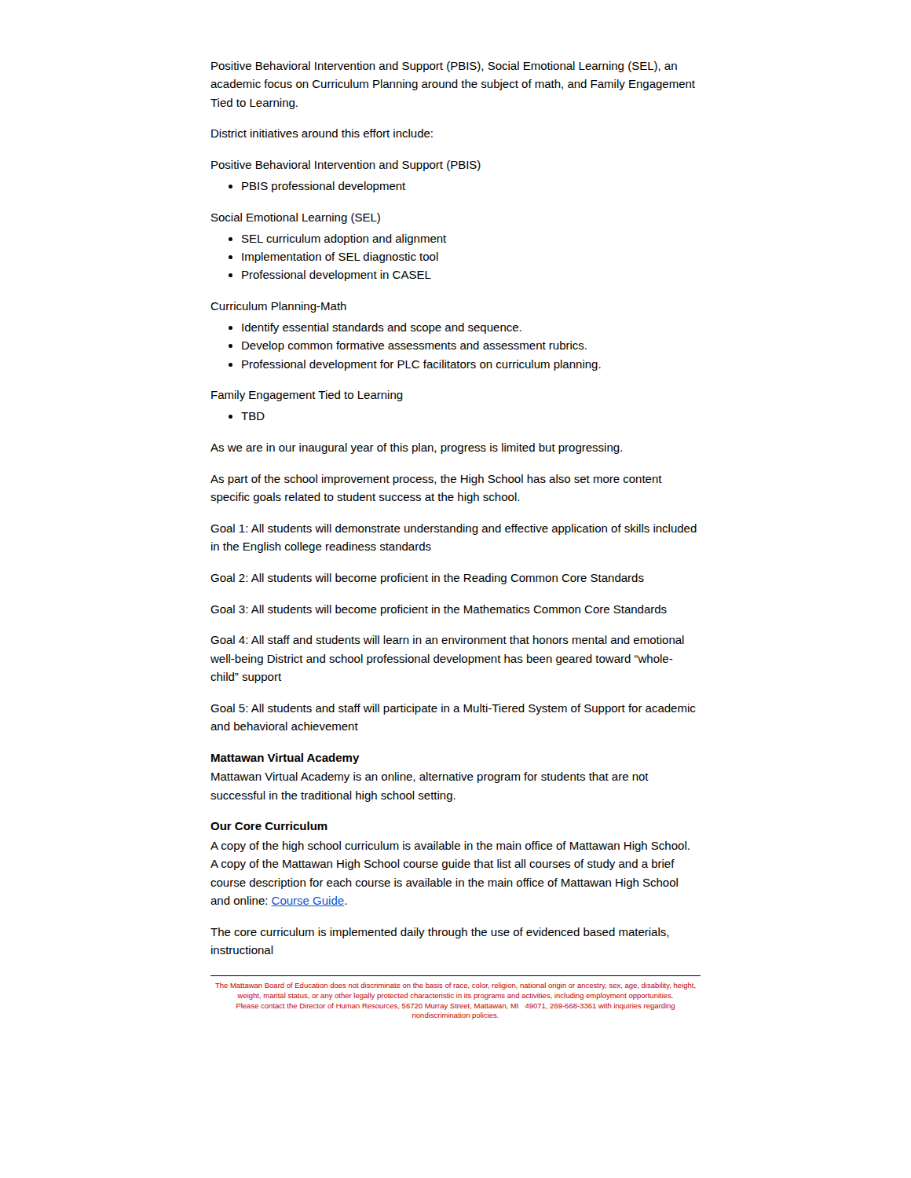Positive Behavioral Intervention and Support (PBIS), Social Emotional Learning (SEL), an academic focus on Curriculum Planning around the subject of math, and Family Engagement Tied to Learning.
District initiatives around this effort include:
Positive Behavioral Intervention and Support (PBIS)
PBIS professional development
Social Emotional Learning (SEL)
SEL curriculum adoption and alignment
Implementation of SEL diagnostic tool
Professional development in CASEL
Curriculum Planning-Math
Identify essential standards and scope and sequence.
Develop common formative assessments and assessment rubrics.
Professional development for PLC facilitators on curriculum planning.
Family Engagement Tied to Learning
TBD
As we are in our inaugural year of this plan, progress is limited but progressing.
As part of the school improvement process, the High School has also set more content specific goals related to student success at the high school.
Goal 1: All students will demonstrate understanding and effective application of skills included in the English college readiness standards
Goal 2: All students will become proficient in the Reading Common Core Standards
Goal 3: All students will become proficient in the Mathematics Common Core Standards
Goal 4: All staff and students will learn in an environment that honors mental and emotional well-being District and school professional development has been geared toward “whole-child” support
Goal 5: All students and staff will participate in a Multi-Tiered System of Support for academic and behavioral achievement
Mattawan Virtual Academy
Mattawan Virtual Academy is an online, alternative program for students that are not successful in the traditional high school setting.
Our Core Curriculum
A copy of the high school curriculum is available in the main office of Mattawan High School. A copy of the Mattawan High School course guide that list all courses of study and a brief course description for each course is available in the main office of Mattawan High School and online: Course Guide.
The core curriculum is implemented daily through the use of evidenced based materials, instructional
The Mattawan Board of Education does not discriminate on the basis of race, color, religion, national origin or ancestry, sex, age, disability, height, weight, marital status, or any other legally protected characteristic in its programs and activities, including employment opportunities.
Please contact the Director of Human Resources, 56720 Murray Street, Mattawan, MI 49071, 269-668-3361 with inquiries regarding nondiscrimination policies.